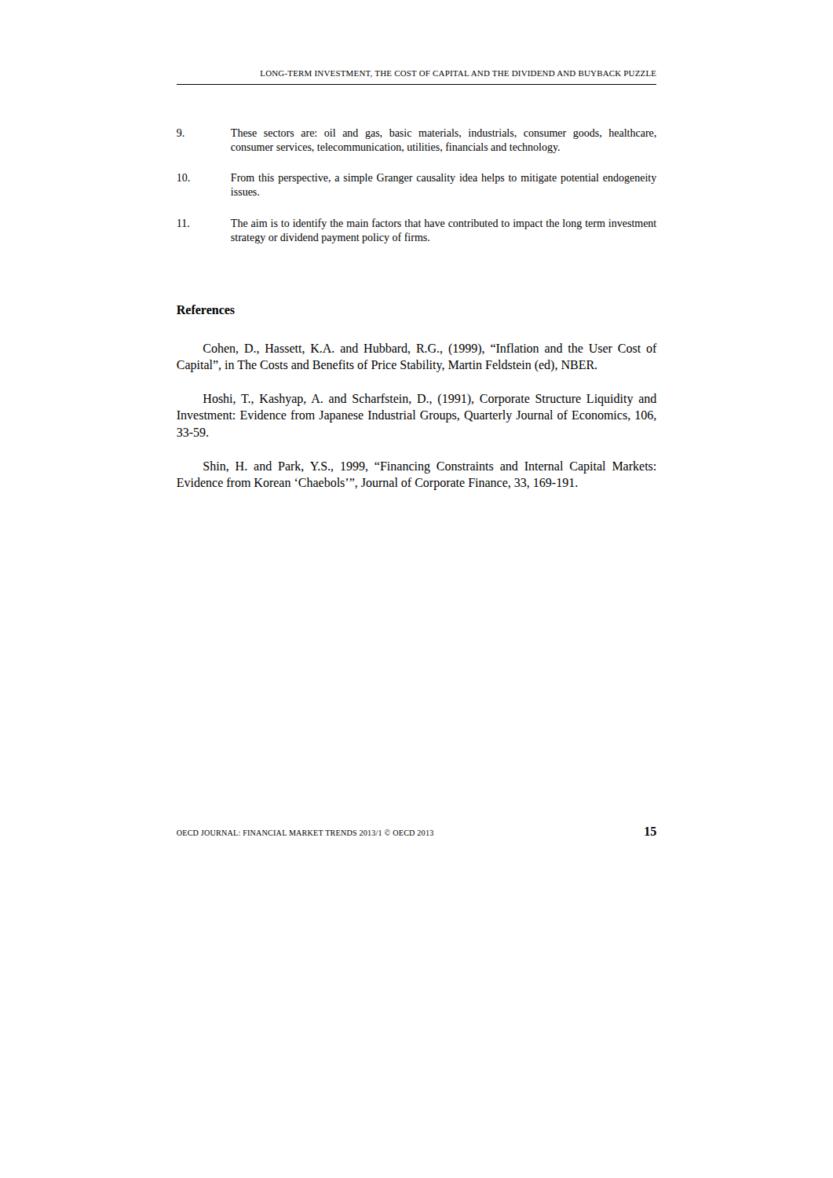LONG-TERM INVESTMENT, THE COST OF CAPITAL AND THE DIVIDEND AND BUYBACK PUZZLE
9.
These sectors are: oil and gas, basic materials, industrials, consumer goods, healthcare, consumer services, telecommunication, utilities, financials and technology.
10.
From this perspective, a simple Granger causality idea helps to mitigate potential endogeneity issues.
11.
The aim is to identify the main factors that have contributed to impact the long term investment strategy or dividend payment policy of firms.
References
Cohen, D., Hassett, K.A. and Hubbard, R.G., (1999), “Inflation and the User Cost of Capital”, in The Costs and Benefits of Price Stability, Martin Feldstein (ed), NBER.
Hoshi, T., Kashyap, A. and Scharfstein, D., (1991), Corporate Structure Liquidity and Investment: Evidence from Japanese Industrial Groups, Quarterly Journal of Economics, 106, 33-59.
Shin, H. and Park, Y.S., 1999, “Financing Constraints and Internal Capital Markets: Evidence from Korean ‘Chaebols’”, Journal of Corporate Finance, 33, 169-191.
OECD JOURNAL: FINANCIAL MARKET TRENDS 2013/1 © OECD 2013
15